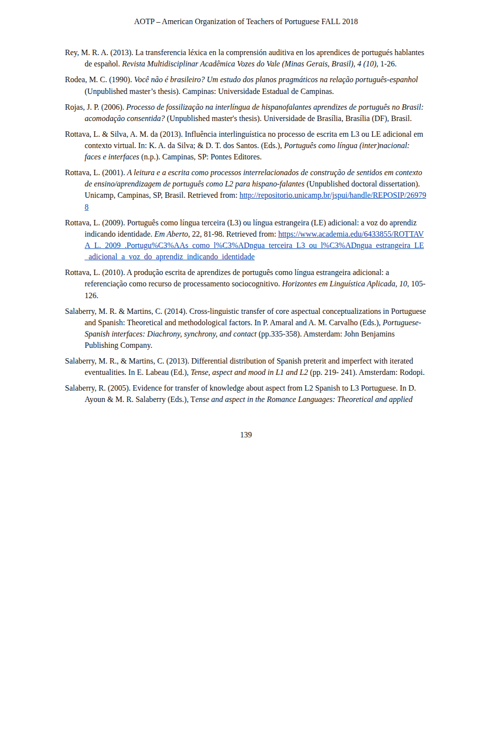AOTP – American Organization of Teachers of Portuguese FALL 2018
Rey, M. R. A. (2013). La transferencia léxica en la comprensión auditiva en los aprendices de portugués hablantes de español. Revista Multidisciplinar Acadêmica Vozes do Vale (Minas Gerais, Brasil), 4 (10), 1-26.
Rodea, M. C. (1990). Você não é brasileiro? Um estudo dos planos pragmáticos na relação português-espanhol (Unpublished master’s thesis). Campinas: Universidade Estadual de Campinas.
Rojas, J. P. (2006). Processo de fossilização na interlíngua de hispanofalantes aprendizes de português no Brasil: acomodação consentida? (Unpublished master's thesis). Universidade de Brasília, Brasília (DF), Brasil.
Rottava, L. & Silva, A. M. da (2013). Influência interlinguística no processo de escrita em L3 ou LE adicional em contexto virtual. In: K. A. da Silva; & D. T. dos Santos. (Eds.), Português como língua (inter)nacional: faces e interfaces (n.p.). Campinas, SP: Pontes Editores.
Rottava, L. (2001). A leitura e a escrita como processos interrelacionados de construção de sentidos em contexto de ensino/aprendizagem de português como L2 para hispano-falantes (Unpublished doctoral dissertation). Unicamp, Campinas, SP, Brasil. Retrieved from: http://repositorio.unicamp.br/jspui/handle/REPOSIP/269798
Rottava, L. (2009). Português como língua terceira (L3) ou língua estrangeira (LE) adicional: a voz do aprendiz indicando identidade. Em Aberto, 22, 81-98. Retrieved from: https://www.academia.edu/6433855/ROTTAVA_L._2009_.Portugu%C3%AAs_como_l%C3%ADngua_terceira_L3_ou_l%C3%ADngua_estrangeira_LE_adicional_a_voz_do_aprendiz_indicando_identidade
Rottava, L. (2010). A produção escrita de aprendizes de português como língua estrangeira adicional: a referenciação como recurso de processamento sociocognitivo. Horizontes em Linguística Aplicada, 10, 105-126.
Salaberry, M. R. & Martins, C. (2014). Cross-linguistic transfer of core aspectual conceptualizations in Portuguese and Spanish: Theoretical and methodological factors. In P. Amaral and A. M. Carvalho (Eds.), Portuguese-Spanish interfaces: Diachrony, synchrony, and contact (pp.335-358). Amsterdam: John Benjamins Publishing Company.
Salaberry, M. R., & Martins, C. (2013). Differential distribution of Spanish preterit and imperfect with iterated eventualities. In E. Labeau (Ed.), Tense, aspect and mood in L1 and L2 (pp. 219- 241). Amsterdam: Rodopi.
Salaberry, R. (2005). Evidence for transfer of knowledge about aspect from L2 Spanish to L3 Portuguese. In D. Ayoun & M. R. Salaberry (Eds.), Tense and aspect in the Romance Languages: Theoretical and applied
139